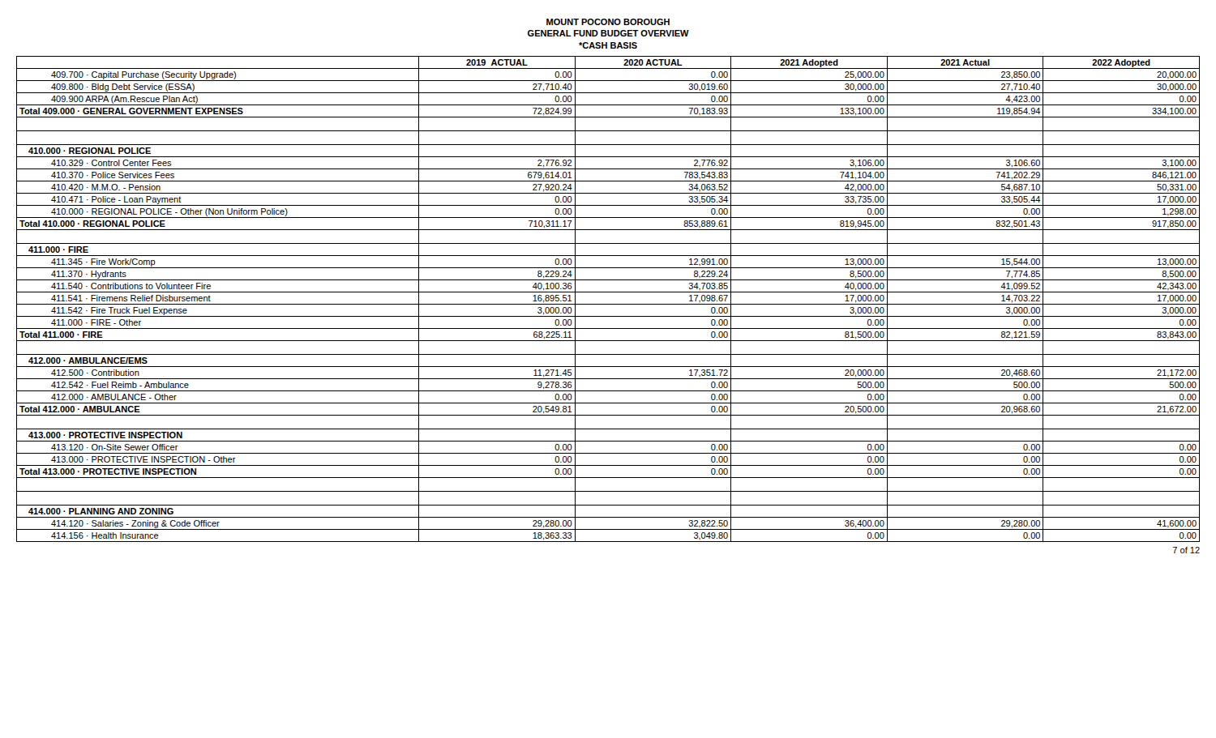MOUNT POCONO BOROUGH
GENERAL FUND BUDGET OVERVIEW
*CASH BASIS
| | 2019 ACTUAL | 2020 ACTUAL | 2021 Adopted | 2021 Actual | 2022 Adopted |
| --- | --- | --- | --- | --- | --- |
| 409.700 · Capital Purchase (Security Upgrade) | 0.00 | 0.00 | 25,000.00 | 23,850.00 | 20,000.00 |
| 409.800 · Bldg Debt Service (ESSA) | 27,710.40 | 30,019.60 | 30,000.00 | 27,710.40 | 30,000.00 |
| 409.900 ARPA (Am.Rescue Plan Act) | 0.00 | 0.00 | 0.00 | 4,423.00 | 0.00 |
| Total 409.000 · GENERAL GOVERNMENT EXPENSES | 72,824.99 | 70,183.93 | 133,100.00 | 119,854.94 | 334,100.00 |
| 410.000 · REGIONAL POLICE | | | | | |
| 410.329 · Control Center Fees | 2,776.92 | 2,776.92 | 3,106.00 | 3,106.60 | 3,100.00 |
| 410.370 · Police Services Fees | 679,614.01 | 783,543.83 | 741,104.00 | 741,202.29 | 846,121.00 |
| 410.420 · M.M.O. - Pension | 27,920.24 | 34,063.52 | 42,000.00 | 54,687.10 | 50,331.00 |
| 410.471 · Police - Loan Payment | 0.00 | 33,505.34 | 33,735.00 | 33,505.44 | 17,000.00 |
| 410.000 · REGIONAL POLICE - Other (Non Uniform Police) | 0.00 | 0.00 | 0.00 | 0.00 | 1,298.00 |
| Total 410.000 · REGIONAL POLICE | 710,311.17 | 853,889.61 | 819,945.00 | 832,501.43 | 917,850.00 |
| 411.000 · FIRE | | | | | |
| 411.345 · Fire Work/Comp | 0.00 | 12,991.00 | 13,000.00 | 15,544.00 | 13,000.00 |
| 411.370 · Hydrants | 8,229.24 | 8,229.24 | 8,500.00 | 7,774.85 | 8,500.00 |
| 411.540 · Contributions to Volunteer Fire | 40,100.36 | 34,703.85 | 40,000.00 | 41,099.52 | 42,343.00 |
| 411.541 · Firemens Relief Disbursement | 16,895.51 | 17,098.67 | 17,000.00 | 14,703.22 | 17,000.00 |
| 411.542 · Fire Truck Fuel Expense | 3,000.00 | 0.00 | 3,000.00 | 3,000.00 | 3,000.00 |
| 411.000 · FIRE - Other | 0.00 | 0.00 | 0.00 | 0.00 | 0.00 |
| Total 411.000 · FIRE | 68,225.11 | 0.00 | 81,500.00 | 82,121.59 | 83,843.00 |
| 412.000 · AMBULANCE/EMS | | | | | |
| 412.500 · Contribution | 11,271.45 | 17,351.72 | 20,000.00 | 20,468.60 | 21,172.00 |
| 412.542 · Fuel Reimb - Ambulance | 9,278.36 | 0.00 | 500.00 | 500.00 | 500.00 |
| 412.000 · AMBULANCE - Other | 0.00 | 0.00 | 0.00 | 0.00 | 0.00 |
| Total 412.000 · AMBULANCE | 20,549.81 | 0.00 | 20,500.00 | 20,968.60 | 21,672.00 |
| 413.000 · PROTECTIVE INSPECTION | | | | | |
| 413.120 · On-Site Sewer Officer | 0.00 | 0.00 | 0.00 | 0.00 | 0.00 |
| 413.000 · PROTECTIVE INSPECTION - Other | 0.00 | 0.00 | 0.00 | 0.00 | 0.00 |
| Total 413.000 · PROTECTIVE INSPECTION | 0.00 | 0.00 | 0.00 | 0.00 | 0.00 |
| 414.000 · PLANNING AND ZONING | | | | | |
| 414.120 · Salaries - Zoning & Code Officer | 29,280.00 | 32,822.50 | 36,400.00 | 29,280.00 | 41,600.00 |
| 414.156 · Health Insurance | 18,363.33 | 3,049.80 | 0.00 | 0.00 | 0.00 |
7 of 12